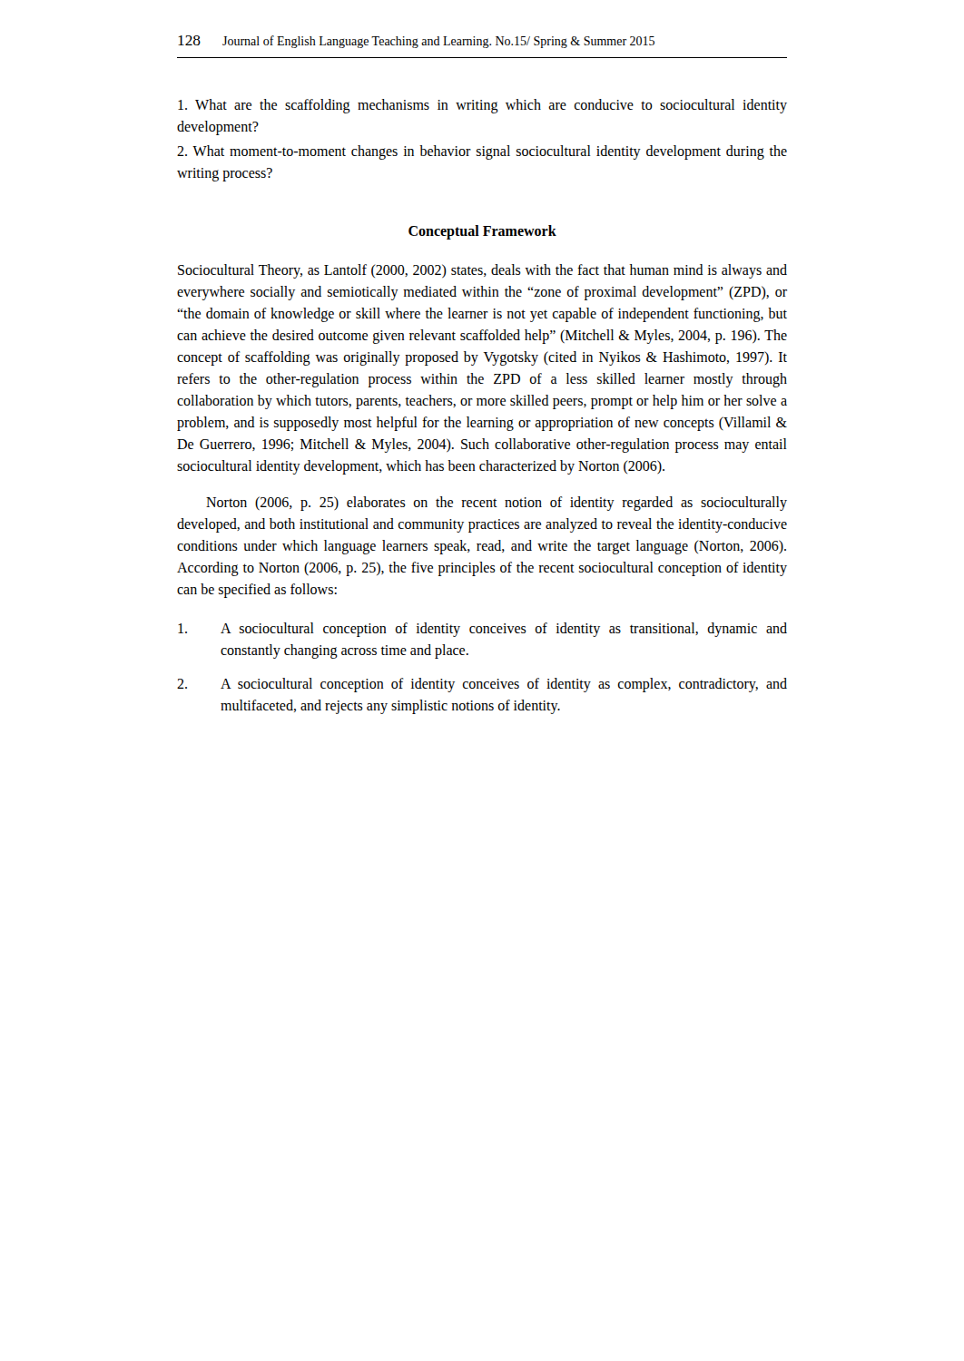128 Journal of English Language Teaching and Learning. No.15/ Spring & Summer 2015
1. What are the scaffolding mechanisms in writing which are conducive to sociocultural identity development?
2. What moment-to-moment changes in behavior signal sociocultural identity development during the writing process?
Conceptual Framework
Sociocultural Theory, as Lantolf (2000, 2002) states, deals with the fact that human mind is always and everywhere socially and semiotically mediated within the “zone of proximal development” (ZPD), or “the domain of knowledge or skill where the learner is not yet capable of independent functioning, but can achieve the desired outcome given relevant scaffolded help” (Mitchell & Myles, 2004, p. 196). The concept of scaffolding was originally proposed by Vygotsky (cited in Nyikos & Hashimoto, 1997). It refers to the other-regulation process within the ZPD of a less skilled learner mostly through collaboration by which tutors, parents, teachers, or more skilled peers, prompt or help him or her solve a problem, and is supposedly most helpful for the learning or appropriation of new concepts (Villamil & De Guerrero, 1996; Mitchell & Myles, 2004). Such collaborative other-regulation process may entail sociocultural identity development, which has been characterized by Norton (2006).
Norton (2006, p. 25) elaborates on the recent notion of identity regarded as socioculturally developed, and both institutional and community practices are analyzed to reveal the identity-conducive conditions under which language learners speak, read, and write the target language (Norton, 2006). According to Norton (2006, p. 25), the five principles of the recent sociocultural conception of identity can be specified as follows:
A sociocultural conception of identity conceives of identity as transitional, dynamic and constantly changing across time and place.
A sociocultural conception of identity conceives of identity as complex, contradictory, and multifaceted, and rejects any simplistic notions of identity.